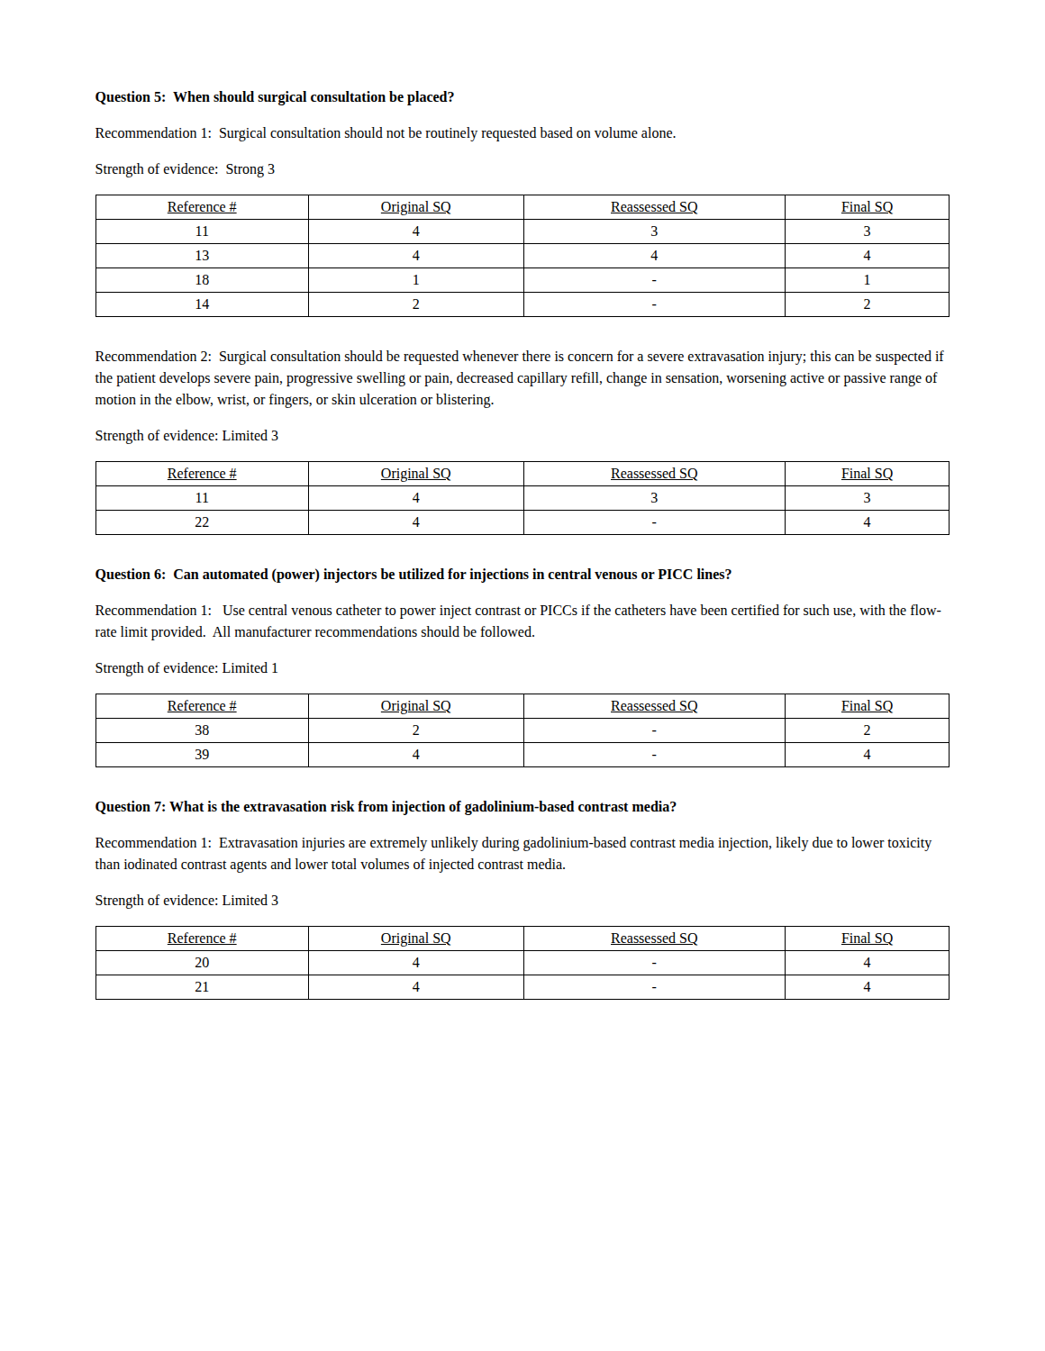Question 5: When should surgical consultation be placed?
Recommendation 1: Surgical consultation should not be routinely requested based on volume alone.
Strength of evidence: Strong 3
| Reference # | Original SQ | Reassessed SQ | Final SQ |
| --- | --- | --- | --- |
| 11 | 4 | 3 | 3 |
| 13 | 4 | 4 | 4 |
| 18 | 1 | - | 1 |
| 14 | 2 | - | 2 |
Recommendation 2: Surgical consultation should be requested whenever there is concern for a severe extravasation injury; this can be suspected if the patient develops severe pain, progressive swelling or pain, decreased capillary refill, change in sensation, worsening active or passive range of motion in the elbow, wrist, or fingers, or skin ulceration or blistering.
Strength of evidence: Limited 3
| Reference # | Original SQ | Reassessed SQ | Final SQ |
| --- | --- | --- | --- |
| 11 | 4 | 3 | 3 |
| 22 | 4 | - | 4 |
Question 6: Can automated (power) injectors be utilized for injections in central venous or PICC lines?
Recommendation 1: Use central venous catheter to power inject contrast or PICCs if the catheters have been certified for such use, with the flow-rate limit provided. All manufacturer recommendations should be followed.
Strength of evidence: Limited 1
| Reference # | Original SQ | Reassessed SQ | Final SQ |
| --- | --- | --- | --- |
| 38 | 2 | - | 2 |
| 39 | 4 | - | 4 |
Question 7: What is the extravasation risk from injection of gadolinium-based contrast media?
Recommendation 1: Extravasation injuries are extremely unlikely during gadolinium-based contrast media injection, likely due to lower toxicity than iodinated contrast agents and lower total volumes of injected contrast media.
Strength of evidence: Limited 3
| Reference # | Original SQ | Reassessed SQ | Final SQ |
| --- | --- | --- | --- |
| 20 | 4 | - | 4 |
| 21 | 4 | - | 4 |